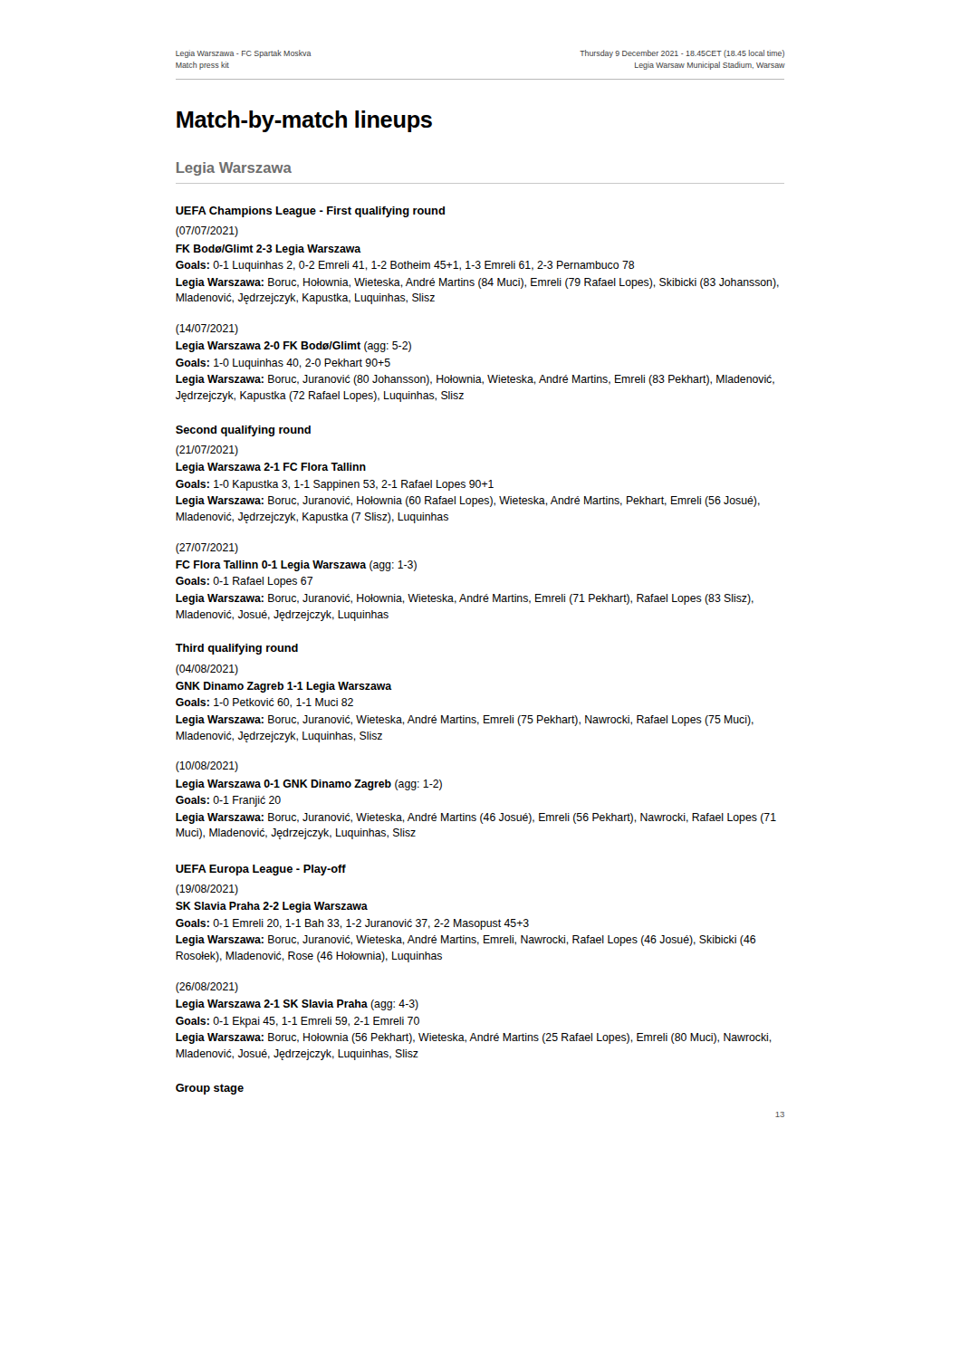Legia Warszawa - FC Spartak Moskva
Match press kit
Thursday 9 December 2021 - 18.45CET (18.45 local time)
Legia Warsaw Municipal Stadium, Warsaw
Match-by-match lineups
Legia Warszawa
UEFA Champions League - First qualifying round
(07/07/2021)
FK Bodø/Glimt 2-3 Legia Warszawa
Goals: 0-1 Luquinhas 2, 0-2 Emreli 41, 1-2 Botheim 45+1, 1-3 Emreli 61, 2-3 Pernambuco 78
Legia Warszawa: Boruc, Hołownia, Wieteska, André Martins (84 Muci), Emreli (79 Rafael Lopes), Skibicki (83 Johansson), Mladenović, Jędrzejczyk, Kapustka, Luquinhas, Slisz
(14/07/2021)
Legia Warszawa 2-0 FK Bodø/Glimt (agg: 5-2)
Goals: 1-0 Luquinhas 40, 2-0 Pekhart 90+5
Legia Warszawa: Boruc, Juranović (80 Johansson), Hołownia, Wieteska, André Martins, Emreli (83 Pekhart), Mladenović, Jędrzejczyk, Kapustka (72 Rafael Lopes), Luquinhas, Slisz
Second qualifying round
(21/07/2021)
Legia Warszawa 2-1 FC Flora Tallinn
Goals: 1-0 Kapustka 3, 1-1 Sappinen 53, 2-1 Rafael Lopes 90+1
Legia Warszawa: Boruc, Juranović, Hołownia (60 Rafael Lopes), Wieteska, André Martins, Pekhart, Emreli (56 Josué), Mladenović, Jędrzejczyk, Kapustka (7 Slisz), Luquinhas
(27/07/2021)
FC Flora Tallinn 0-1 Legia Warszawa (agg: 1-3)
Goals: 0-1 Rafael Lopes 67
Legia Warszawa: Boruc, Juranović, Hołownia, Wieteska, André Martins, Emreli (71 Pekhart), Rafael Lopes (83 Slisz), Mladenović, Josué, Jędrzejczyk, Luquinhas
Third qualifying round
(04/08/2021)
GNK Dinamo Zagreb 1-1 Legia Warszawa
Goals: 1-0 Petković 60, 1-1 Muci 82
Legia Warszawa: Boruc, Juranović, Wieteska, André Martins, Emreli (75 Pekhart), Nawrocki, Rafael Lopes (75 Muci), Mladenović, Jędrzejczyk, Luquinhas, Slisz
(10/08/2021)
Legia Warszawa 0-1 GNK Dinamo Zagreb (agg: 1-2)
Goals: 0-1 Franjić 20
Legia Warszawa: Boruc, Juranović, Wieteska, André Martins (46 Josué), Emreli (56 Pekhart), Nawrocki, Rafael Lopes (71 Muci), Mladenović, Jędrzejczyk, Luquinhas, Slisz
UEFA Europa League - Play-off
(19/08/2021)
SK Slavia Praha 2-2 Legia Warszawa
Goals: 0-1 Emreli 20, 1-1 Bah 33, 1-2 Juranović 37, 2-2 Masopust 45+3
Legia Warszawa: Boruc, Juranović, Wieteska, André Martins, Emreli, Nawrocki, Rafael Lopes (46 Josué), Skibicki (46 Rosołek), Mladenović, Rose (46 Hołownia), Luquinhas
(26/08/2021)
Legia Warszawa 2-1 SK Slavia Praha (agg: 4-3)
Goals: 0-1 Ekpai 45, 1-1 Emreli 59, 2-1 Emreli 70
Legia Warszawa: Boruc, Hołownia (56 Pekhart), Wieteska, André Martins (25 Rafael Lopes), Emreli (80 Muci), Nawrocki, Mladenović, Josué, Jędrzejczyk, Luquinhas, Slisz
Group stage
13